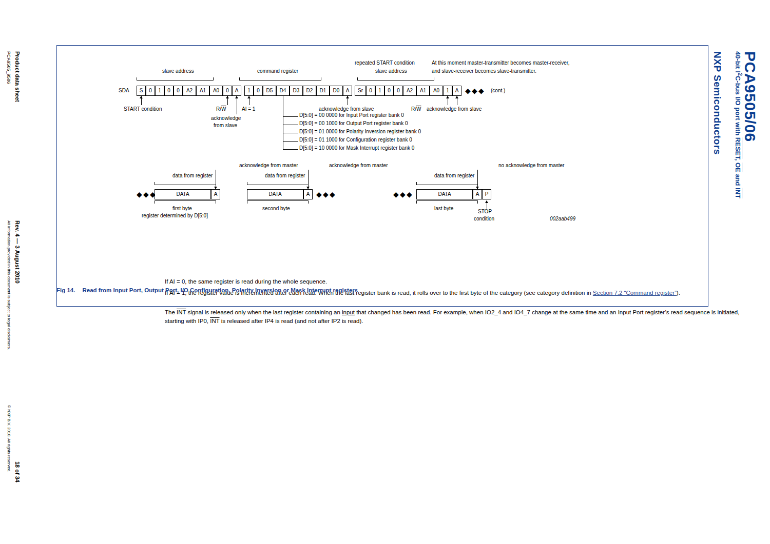NXP Semiconductors
40-bit I2C-bus I/O port with RESET, OE and INT
PCA9505/06
PCA9505_9506
Product data sheet
All information provided in this document is subject to legal disclaimers.
Rev. 4 — 3 August 2010
© NXP B.V. 2010. All rights reserved.
18 of 34
repeated START condition
slave address
At this moment master-transmitter becomes master-receiver,
and slave-receiver becomes slave-transmitter.
slave address
command register
SDA
S
0
1
0
0
A2
A1
A0
0
A
1
0
D5
D4
D3
D2
D1
D0
A
Sr
0
1
0
0
A2
A1
A0
1
A
◆◆◆
(cont.)
START condition
R/W
acknowledge
from slave
AI = 1
acknowledge from slave
R/W
acknowledge from slave
D[5:0] = 00 0000 for Input Port register bank 0
D[5:0] = 00 1000 for Output Port register bank 0
D[5:0] = 01 0000 for Polarity Inversion register bank 0
D[5:0] = 01 1000 for Configuration register bank 0
D[5:0] = 10 0000 for Mask Interrupt register bank 0
acknowledge from master
acknowledge from master
no acknowledge from master
data from register
data from register
data from register
◆◆◆
DATA
A
DATA
A
◆◆◆
◆◆◆
DATA
A
P
first byte
register determined by D[5:0]
second byte
last byte
STOP
condition
002aab499
If AI = 0, the same register is read during the whole sequence.
If AI = 1, the register value is incremented after each read. When the last register bank is read, it rolls over to the first byte of the category (see category definition in Section 7.2 “Command register”).
The INT signal is released only when the last register containing an input that changed has been read. For example, when IO2_4 and IO4_7 change at the same time and an Input Port register’s read sequence is initiated, starting with IP0, INT is released after IP4 is read (and not after IP2 is read).
Fig 14. Read from Input Port, Output Port, I/O Configuration, Polarity Inversion or Mask Interrupt registers